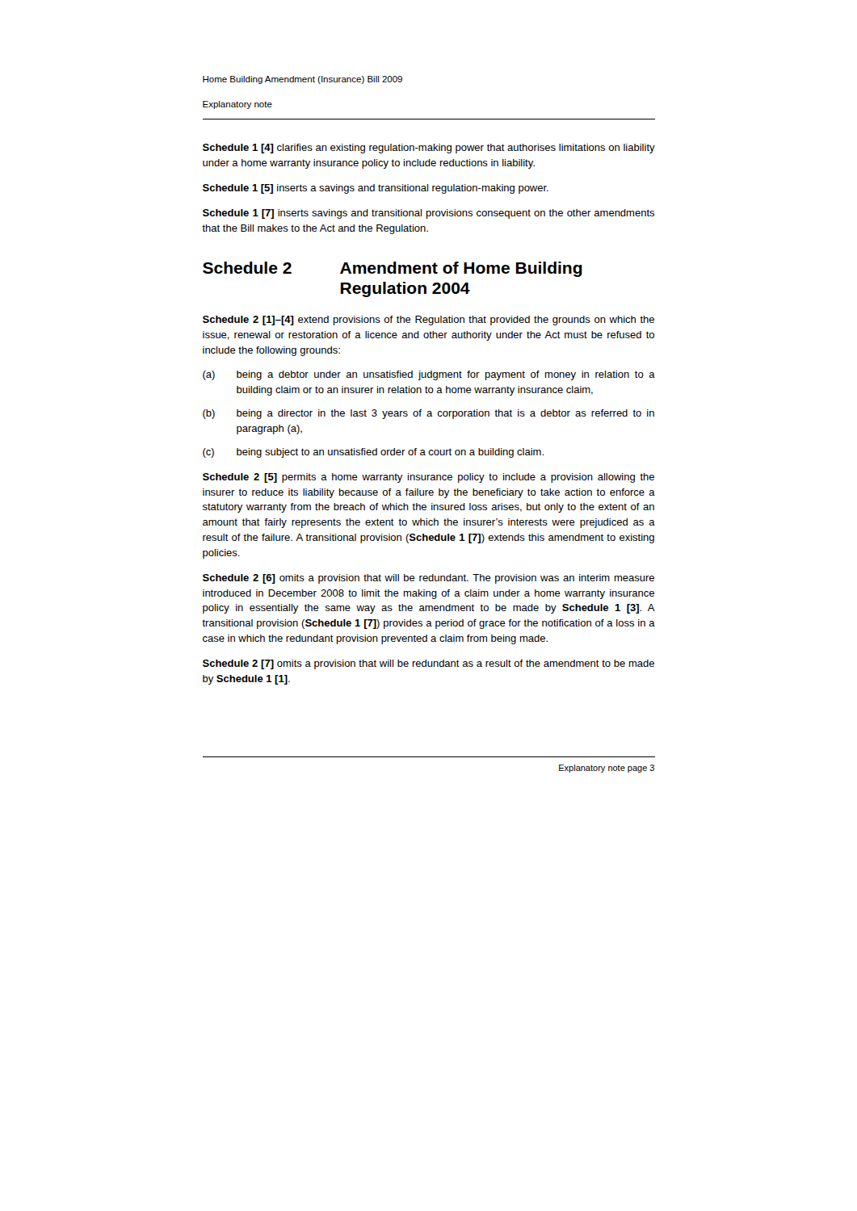Home Building Amendment (Insurance) Bill 2009
Explanatory note
Schedule 1 [4] clarifies an existing regulation-making power that authorises limitations on liability under a home warranty insurance policy to include reductions in liability.
Schedule 1 [5] inserts a savings and transitional regulation-making power.
Schedule 1 [7] inserts savings and transitional provisions consequent on the other amendments that the Bill makes to the Act and the Regulation.
Schedule 2 Amendment of Home Building Regulation 2004
Schedule 2 [1]–[4] extend provisions of the Regulation that provided the grounds on which the issue, renewal or restoration of a licence and other authority under the Act must be refused to include the following grounds:
(a) being a debtor under an unsatisfied judgment for payment of money in relation to a building claim or to an insurer in relation to a home warranty insurance claim,
(b) being a director in the last 3 years of a corporation that is a debtor as referred to in paragraph (a),
(c) being subject to an unsatisfied order of a court on a building claim.
Schedule 2 [5] permits a home warranty insurance policy to include a provision allowing the insurer to reduce its liability because of a failure by the beneficiary to take action to enforce a statutory warranty from the breach of which the insured loss arises, but only to the extent of an amount that fairly represents the extent to which the insurer’s interests were prejudiced as a result of the failure. A transitional provision (Schedule 1 [7]) extends this amendment to existing policies.
Schedule 2 [6] omits a provision that will be redundant. The provision was an interim measure introduced in December 2008 to limit the making of a claim under a home warranty insurance policy in essentially the same way as the amendment to be made by Schedule 1 [3]. A transitional provision (Schedule 1 [7]) provides a period of grace for the notification of a loss in a case in which the redundant provision prevented a claim from being made.
Schedule 2 [7] omits a provision that will be redundant as a result of the amendment to be made by Schedule 1 [1].
Explanatory note page 3